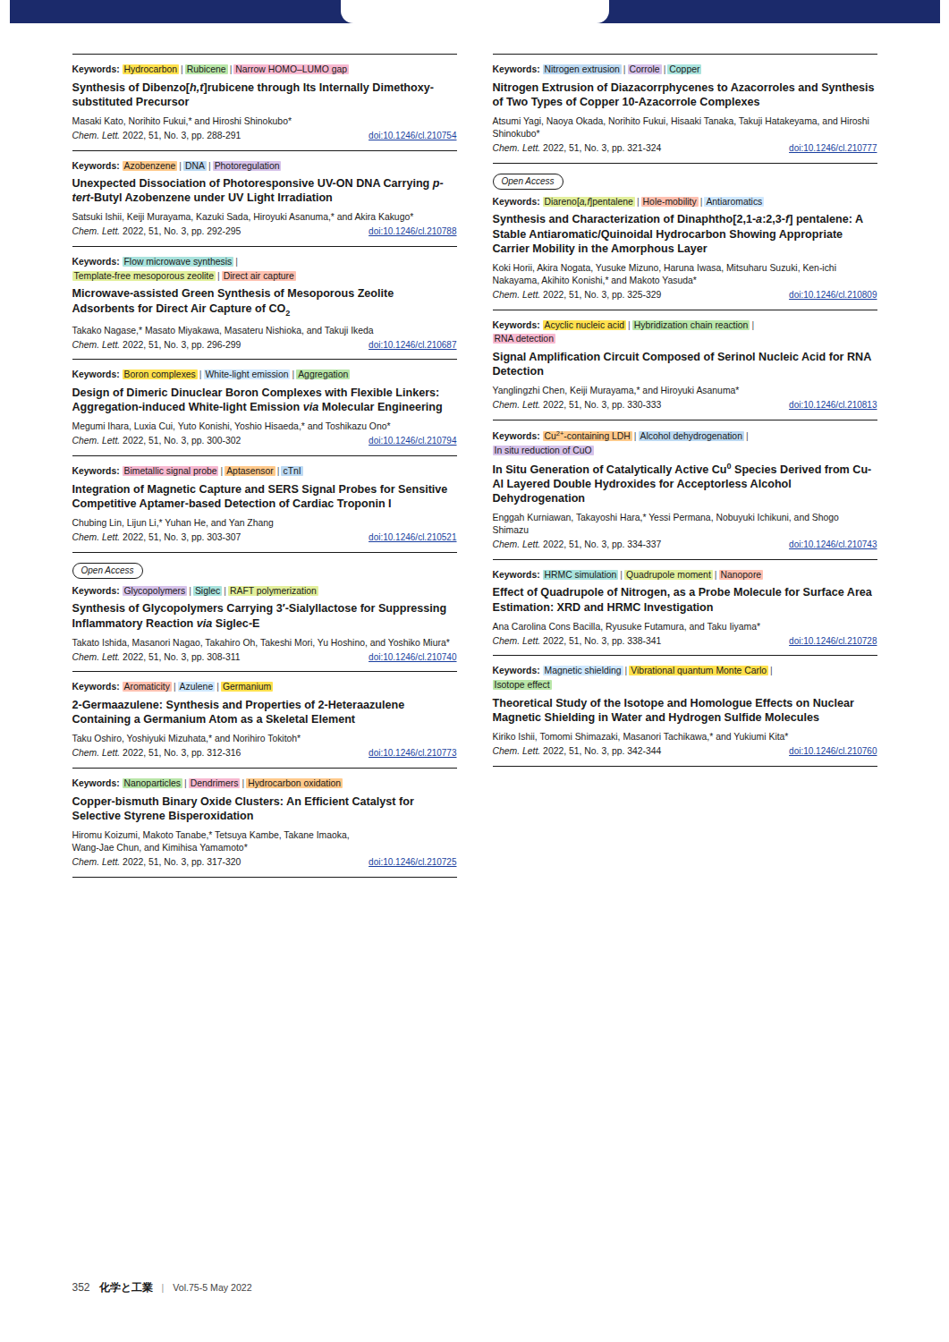Keywords: Hydrocarbon|Rubicene|Narrow HOMO–LUMO gap
Synthesis of Dibenzo[h,t]rubicene through Its Internally Dimethoxy-substituted Precursor
Masaki Kato, Norihito Fukui,* and Hiroshi Shinokubo*
Chem. Lett. 2022, 51, No. 3, pp. 288-291 doi:10.1246/cl.210754
Keywords: Azobenzene|DNA|Photoregulation
Unexpected Dissociation of Photoresponsive UV-ON DNA Carrying p-tert-Butyl Azobenzene under UV Light Irradiation
Satsuki Ishii, Keiji Murayama, Kazuki Sada, Hiroyuki Asanuma,* and Akira Kakugo*
Chem. Lett. 2022, 51, No. 3, pp. 292-295 doi:10.1246/cl.210788
Keywords: Flow microwave synthesis|
Template-free mesoporous zeolite|Direct air capture
Microwave-assisted Green Synthesis of Mesoporous Zeolite Adsorbents for Direct Air Capture of CO2
Takako Nagase,* Masato Miyakawa, Masateru Nishioka, and Takuji Ikeda
Chem. Lett. 2022, 51, No. 3, pp. 296-299 doi:10.1246/cl.210687
Keywords: Boron complexes|White-light emission|Aggregation
Design of Dimeric Dinuclear Boron Complexes with Flexible Linkers: Aggregation-induced White-light Emission via Molecular Engineering
Megumi Ihara, Luxia Cui, Yuto Konishi, Yoshio Hisaeda,* and Toshikazu Ono*
Chem. Lett. 2022, 51, No. 3, pp. 300-302 doi:10.1246/cl.210794
Keywords: Bimetallic signal probe|Aptasensor|cTnI
Integration of Magnetic Capture and SERS Signal Probes for Sensitive Competitive Aptamer-based Detection of Cardiac Troponin I
Chubing Lin, Lijun Li,* Yuhan He, and Yan Zhang
Chem. Lett. 2022, 51, No. 3, pp. 303-307 doi:10.1246/cl.210521
Open Access
Keywords: Glycopolymers|Siglec|RAFT polymerization
Synthesis of Glycopolymers Carrying 3′-Sialyllactose for Suppressing Inflammatory Reaction via Siglec-E
Takato Ishida, Masanori Nagao, Takahiro Oh, Takeshi Mori, Yu Hoshino, and Yoshiko Miura*
Chem. Lett. 2022, 51, No. 3, pp. 308-311 doi:10.1246/cl.210740
Keywords: Aromaticity|Azulene|Germanium
2-Germaazulene: Synthesis and Properties of 2-Heteraazulene Containing a Germanium Atom as a Skeletal Element
Taku Oshiro, Yoshiyuki Mizuhata,* and Norihiro Tokitoh*
Chem. Lett. 2022, 51, No. 3, pp. 312-316 doi:10.1246/cl.210773
Keywords: Nanoparticles|Dendrimers|Hydrocarbon oxidation
Copper-bismuth Binary Oxide Clusters: An Efficient Catalyst for Selective Styrene Bisperoxidation
Hiromu Koizumi, Makoto Tanabe,* Tetsuya Kambe, Takane Imaoka,
Wang-Jae Chun, and Kimihisa Yamamoto*
Chem. Lett. 2022, 51, No. 3, pp. 317-320 doi:10.1246/cl.210725
Keywords: Nitrogen extrusion|Corrole|Copper
Nitrogen Extrusion of Diazacorrphycenes to Azacorroles and Synthesis of Two Types of Copper 10-Azacorrole Complexes
Atsumi Yagi, Naoya Okada, Norihito Fukui, Hisaaki Tanaka, Takuji Hatakeyama, and Hiroshi Shinokubo*
Chem. Lett. 2022, 51, No. 3, pp. 321-324 doi:10.1246/cl.210777
Open Access
Keywords: Diareno[a,f]pentalene|Hole-mobility|Antiaromatics
Synthesis and Characterization of Dinaphtho[2,1-a:2,3-f] pentalene: A Stable Antiaromatic/Quinoidal Hydrocarbon Showing Appropriate Carrier Mobility in the Amorphous Layer
Koki Horii, Akira Nogata, Yusuke Mizuno, Haruna Iwasa, Mitsuharu Suzuki, Ken-ichi Nakayama, Akihito Konishi,* and Makoto Yasuda*
Chem. Lett. 2022, 51, No. 3, pp. 325-329 doi:10.1246/cl.210809
Keywords: Acyclic nucleic acid|Hybridization chain reaction|
RNA detection
Signal Amplification Circuit Composed of Serinol Nucleic Acid for RNA Detection
Yanglingzhi Chen, Keiji Murayama,* and Hiroyuki Asanuma*
Chem. Lett. 2022, 51, No. 3, pp. 330-333 doi:10.1246/cl.210813
Keywords: Cu2+-containing LDH|Alcohol dehydrogenation|
In situ reduction of CuO
In Situ Generation of Catalytically Active Cu0 Species Derived from Cu-Al Layered Double Hydroxides for Acceptorless Alcohol Dehydrogenation
Enggah Kurniawan, Takayoshi Hara,* Yessi Permana, Nobuyuki Ichikuni, and Shogo Shimazu
Chem. Lett. 2022, 51, No. 3, pp. 334-337 doi:10.1246/cl.210743
Keywords: HRMC simulation|Quadrupole moment|Nanopore
Effect of Quadrupole of Nitrogen, as a Probe Molecule for Surface Area Estimation: XRD and HRMC Investigation
Ana Carolina Cons Bacilla, Ryusuke Futamura, and Taku Iiyama*
Chem. Lett. 2022, 51, No. 3, pp. 338-341 doi:10.1246/cl.210728
Keywords: Magnetic shielding|Vibrational quantum Monte Carlo|
Isotope effect
Theoretical Study of the Isotope and Homologue Effects on Nuclear Magnetic Shielding in Water and Hydrogen Sulfide Molecules
Kiriko Ishii, Tomomi Shimazaki, Masanori Tachikawa,* and Yukiumi Kita*
Chem. Lett. 2022, 51, No. 3, pp. 342-344 doi:10.1246/cl.210760
352 化学と工業 | Vol.75-5 May 2022